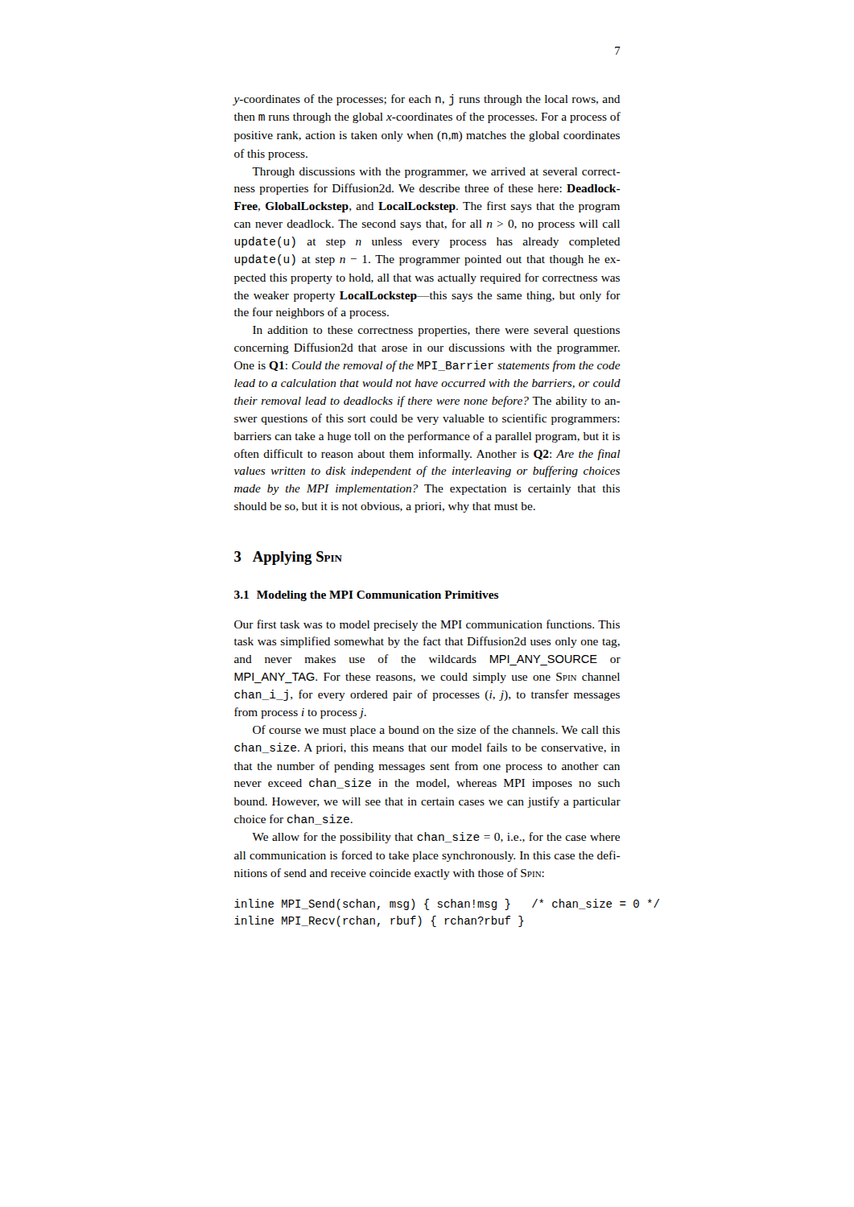7
y-coordinates of the processes; for each n, j runs through the local rows, and then m runs through the global x-coordinates of the processes. For a process of positive rank, action is taken only when (n,m) matches the global coordinates of this process.
Through discussions with the programmer, we arrived at several correctness properties for Diffusion2d. We describe three of these here: Deadlock-Free, GlobalLockstep, and LocalLockstep. The first says that the program can never deadlock. The second says that, for all n > 0, no process will call update(u) at step n unless every process has already completed update(u) at step n − 1. The programmer pointed out that though he expected this property to hold, all that was actually required for correctness was the weaker property LocalLockstep—this says the same thing, but only for the four neighbors of a process.
In addition to these correctness properties, there were several questions concerning Diffusion2d that arose in our discussions with the programmer. One is Q1: Could the removal of the MPI_Barrier statements from the code lead to a calculation that would not have occurred with the barriers, or could their removal lead to deadlocks if there were none before? The ability to answer questions of this sort could be very valuable to scientific programmers: barriers can take a huge toll on the performance of a parallel program, but it is often difficult to reason about them informally. Another is Q2: Are the final values written to disk independent of the interleaving or buffering choices made by the MPI implementation? The expectation is certainly that this should be so, but it is not obvious, a priori, why that must be.
3 Applying Spin
3.1 Modeling the MPI Communication Primitives
Our first task was to model precisely the MPI communication functions. This task was simplified somewhat by the fact that Diffusion2d uses only one tag, and never makes use of the wildcards MPI_ANY_SOURCE or MPI_ANY_TAG. For these reasons, we could simply use one Spin channel chan_i_j, for every ordered pair of processes (i, j), to transfer messages from process i to process j.
Of course we must place a bound on the size of the channels. We call this chan_size. A priori, this means that our model fails to be conservative, in that the number of pending messages sent from one process to another can never exceed chan_size in the model, whereas MPI imposes no such bound. However, we will see that in certain cases we can justify a particular choice for chan_size.
We allow for the possibility that chan_size = 0, i.e., for the case where all communication is forced to take place synchronously. In this case the definitions of send and receive coincide exactly with those of Spin:
inline MPI_Send(schan, msg) { schan!msg }   /* chan_size = 0 */
inline MPI_Recv(rchan, rbuf) { rchan?rbuf }